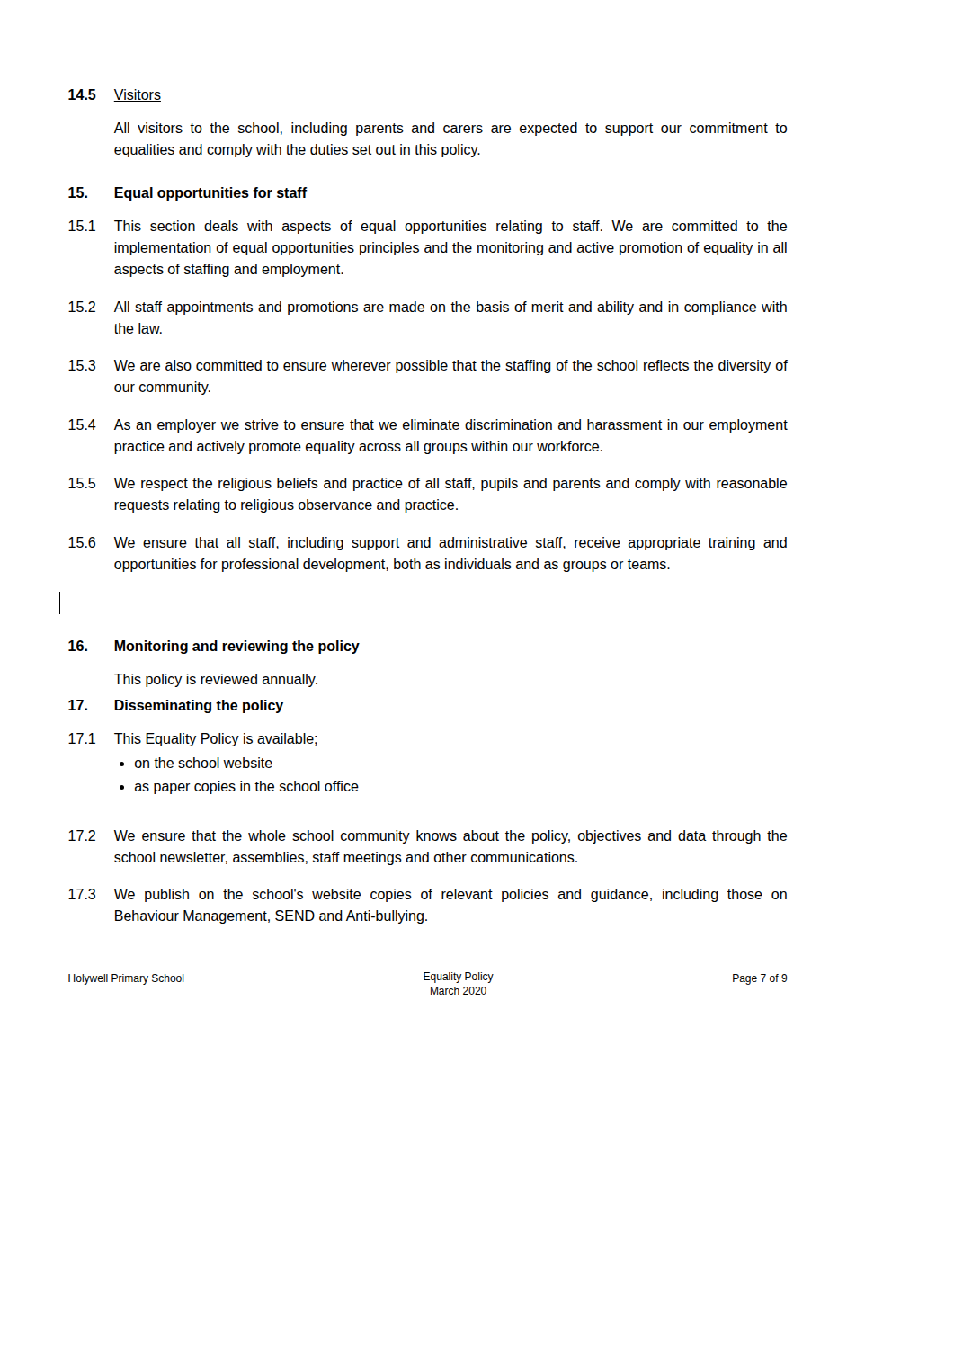14.5
Visitors
All visitors to the school, including parents and carers are expected to support our commitment to equalities and comply with the duties set out in this policy.
15.
Equal opportunities for staff
15.1
This section deals with aspects of equal opportunities relating to staff. We are committed to the implementation of equal opportunities principles and the monitoring and active promotion of equality in all aspects of staffing and employment.
15.2
All staff appointments and promotions are made on the basis of merit and ability and in compliance with the law.
15.3
We are also committed to ensure wherever possible that the staffing of the school reflects the diversity of our community.
15.4
As an employer we strive to ensure that we eliminate discrimination and harassment in our employment practice and actively promote equality across all groups within our workforce.
15.5
We respect the religious beliefs and practice of all staff, pupils and parents and comply with reasonable requests relating to religious observance and practice.
15.6
We ensure that all staff, including support and administrative staff, receive appropriate training and opportunities for professional development, both as individuals and as groups or teams.
16.
Monitoring and reviewing the policy
This policy is reviewed annually.
17.
Disseminating the policy
17.1
This Equality Policy is available;
on the school website
as paper copies in the school office
17.2
We ensure that the whole school community knows about the policy, objectives and data through the school newsletter, assemblies, staff meetings and other communications.
17.3
We publish on the school's website copies of relevant policies and guidance, including those on Behaviour Management, SEND and Anti-bullying.
Holywell Primary School
Equality Policy
March 2020
Page 7 of 9